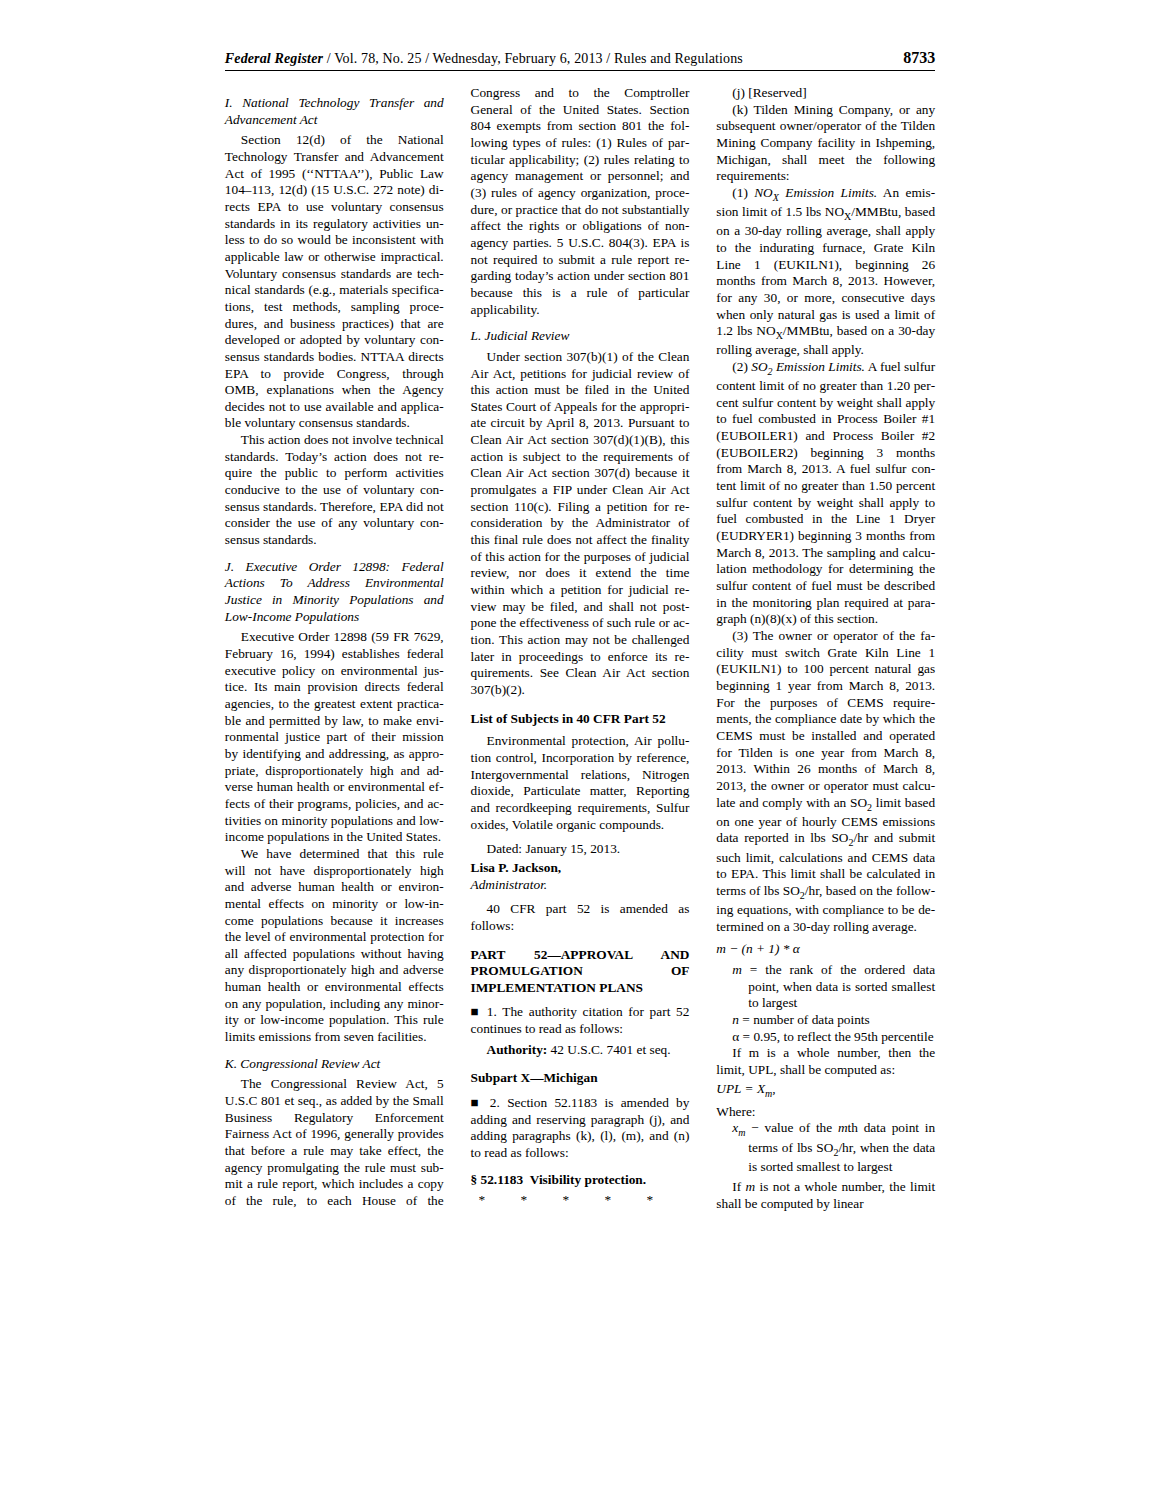Federal Register / Vol. 78, No. 25 / Wednesday, February 6, 2013 / Rules and Regulations
8733
I. National Technology Transfer and Advancement Act
Section 12(d) of the National Technology Transfer and Advancement Act of 1995 (‘‘NTTAA’’), Public Law 104–113, 12(d) (15 U.S.C. 272 note) directs EPA to use voluntary consensus standards in its regulatory activities unless to do so would be inconsistent with applicable law or otherwise impractical. Voluntary consensus standards are technical standards (e.g., materials specifications, test methods, sampling procedures, and business practices) that are developed or adopted by voluntary consensus standards bodies. NTTAA directs EPA to provide Congress, through OMB, explanations when the Agency decides not to use available and applicable voluntary consensus standards.
This action does not involve technical standards. Today’s action does not require the public to perform activities conducive to the use of voluntary consensus standards. Therefore, EPA did not consider the use of any voluntary consensus standards.
J. Executive Order 12898: Federal Actions To Address Environmental Justice in Minority Populations and Low-Income Populations
Executive Order 12898 (59 FR 7629, February 16, 1994) establishes federal executive policy on environmental justice. Its main provision directs federal agencies, to the greatest extent practicable and permitted by law, to make environmental justice part of their mission by identifying and addressing, as appropriate, disproportionately high and adverse human health or environmental effects of their programs, policies, and activities on minority populations and low-income populations in the United States.
We have determined that this rule will not have disproportionately high and adverse human health or environmental effects on minority or low-income populations because it increases the level of environmental protection for all affected populations without having any disproportionately high and adverse human health or environmental effects on any population, including any minority or low-income population. This rule limits emissions from seven facilities.
K. Congressional Review Act
The Congressional Review Act, 5 U.S.C 801 et seq., as added by the Small Business Regulatory Enforcement Fairness Act of 1996, generally provides that before a rule may take effect, the agency promulgating the rule must submit a rule report, which includes a copy of the rule, to each House of the Congress and to the Comptroller General of the United States. Section 804 exempts from section 801 the following types of rules: (1) Rules of particular applicability; (2) rules relating to agency management or personnel; and (3) rules of agency organization, procedure, or practice that do not substantially affect the rights or obligations of non-agency parties. 5 U.S.C. 804(3). EPA is not required to submit a rule report regarding today’s action under section 801 because this is a rule of particular applicability.
L. Judicial Review
Under section 307(b)(1) of the Clean Air Act, petitions for judicial review of this action must be filed in the United States Court of Appeals for the appropriate circuit by April 8, 2013. Pursuant to Clean Air Act section 307(d)(1)(B), this action is subject to the requirements of Clean Air Act section 307(d) because it promulgates a FIP under Clean Air Act section 110(c). Filing a petition for reconsideration by the Administrator of this final rule does not affect the finality of this action for the purposes of judicial review, nor does it extend the time within which a petition for judicial review may be filed, and shall not postpone the effectiveness of such rule or action. This action may not be challenged later in proceedings to enforce its requirements. See Clean Air Act section 307(b)(2).
List of Subjects in 40 CFR Part 52
Environmental protection, Air pollution control, Incorporation by reference, Intergovernmental relations, Nitrogen dioxide, Particulate matter, Reporting and recordkeeping requirements, Sulfur oxides, Volatile organic compounds.
Dated: January 15, 2013.
Lisa P. Jackson,
Administrator.
40 CFR part 52 is amended as follows:
PART 52—APPROVAL AND PROMULGATION OF IMPLEMENTATION PLANS
■ 1. The authority citation for part 52 continues to read as follows:
Authority: 42 U.S.C. 7401 et seq.
Subpart X—Michigan
■ 2. Section 52.1183 is amended by adding and reserving paragraph (j), and adding paragraphs (k), (l), (m), and (n) to read as follows:
§ 52.1183 Visibility protection.
* * * * *
(j) [Reserved]
(k) Tilden Mining Company, or any subsequent owner/operator of the Tilden Mining Company facility in Ishpeming, Michigan, shall meet the following requirements:
(1) NOX Emission Limits. An emission limit of 1.5 lbs NOX/MMBtu, based on a 30-day rolling average, shall apply to the indurating furnace, Grate Kiln Line 1 (EUKILN1), beginning 26 months from March 8, 2013. However, for any 30, or more, consecutive days when only natural gas is used a limit of 1.2 lbs NOX/MMBtu, based on a 30-day rolling average, shall apply.
(2) SO2 Emission Limits. A fuel sulfur content limit of no greater than 1.20 percent sulfur content by weight shall apply to fuel combusted in Process Boiler #1 (EUBOILER1) and Process Boiler #2 (EUBOILER2) beginning 3 months from March 8, 2013. A fuel sulfur content limit of no greater than 1.50 percent sulfur content by weight shall apply to fuel combusted in the Line 1 Dryer (EUDRYER1) beginning 3 months from March 8, 2013. The sampling and calculation methodology for determining the sulfur content of fuel must be described in the monitoring plan required at paragraph (n)(8)(x) of this section.
(3) The owner or operator of the facility must switch Grate Kiln Line 1 (EUKILN1) to 100 percent natural gas beginning 1 year from March 8, 2013. For the purposes of CEMS requirements, the compliance date by which the CEMS must be installed and operated for Tilden is one year from March 8, 2013. Within 26 months of March 8, 2013, the owner or operator must calculate and comply with an SO2 limit based on one year of hourly CEMS emissions data reported in lbs SO2/hr and submit such limit, calculations and CEMS data to EPA. This limit shall be calculated in terms of lbs SO2/hr, based on the following equations, with compliance to be determined on a 30-day rolling average.
m − (n + 1) * α
m = the rank of the ordered data point, when data is sorted smallest to largest
n = number of data points
α = 0.95, to reflect the 95th percentile
If m is a whole number, then the limit, UPL, shall be computed as:
UPL = Xm,
Where:
xm − value of the mth data point in terms of lbs SO2/hr, when the data is sorted smallest to largest
If m is not a whole number, the limit shall be computed by linear